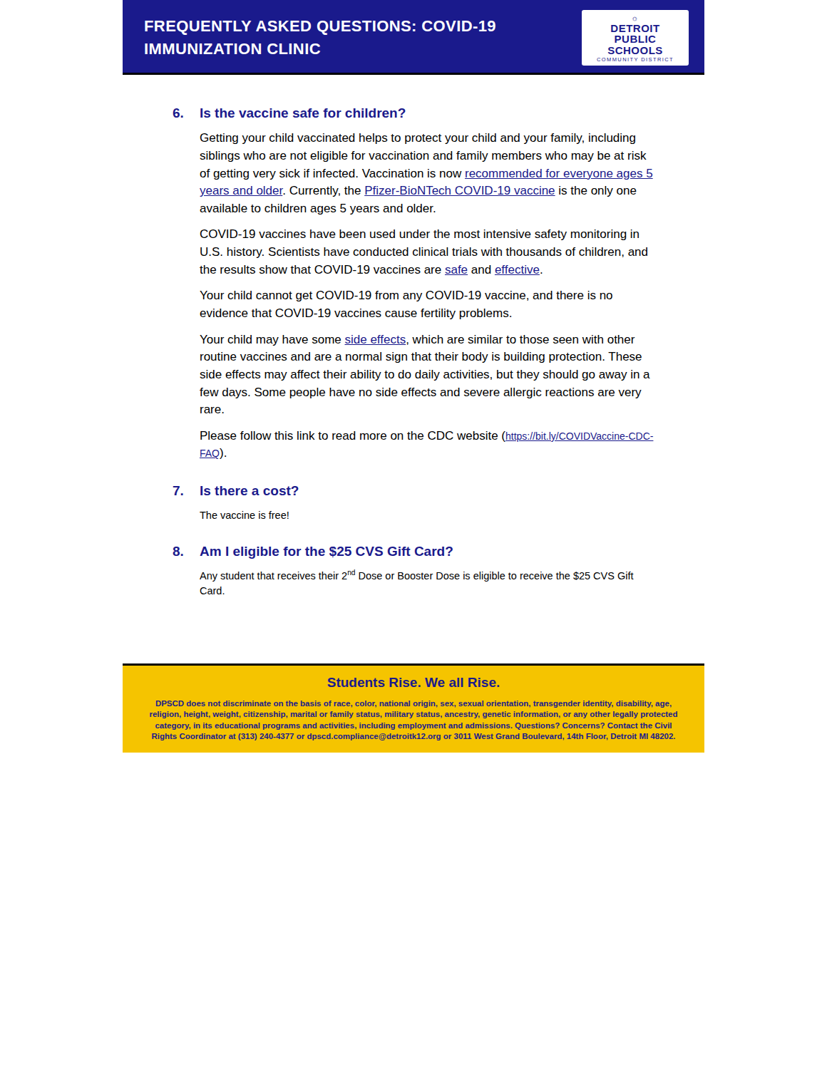Frequently Asked Questions: COVID-19 Immunization Clinic
☼ DETROIT PUBLIC SCHOOLS COMMUNITY DISTRICT
Is the vaccine safe for children?
Getting your child vaccinated helps to protect your child and your family, including siblings who are not eligible for vaccination and family members who may be at risk of getting very sick if infected. Vaccination is now recommended for everyone ages 5 years and older. Currently, the Pfizer-BioNTech COVID-19 vaccine is the only one available to children ages 5 years and older.
COVID-19 vaccines have been used under the most intensive safety monitoring in U.S. history. Scientists have conducted clinical trials with thousands of children, and the results show that COVID-19 vaccines are safe and effective.
Your child cannot get COVID-19 from any COVID-19 vaccine, and there is no evidence that COVID-19 vaccines cause fertility problems.
Your child may have some side effects, which are similar to those seen with other routine vaccines and are a normal sign that their body is building protection. These side effects may affect their ability to do daily activities, but they should go away in a few days. Some people have no side effects and severe allergic reactions are very rare.
Please follow this link to read more on the CDC website (https://bit.ly/COVIDVaccine-CDC-FAQ).
Is there a cost?
The vaccine is free!
Am I eligible for the $25 CVS Gift Card?
Any student that receives their 2nd Dose or Booster Dose is eligible to receive the $25 CVS Gift Card.
Students Rise. We all Rise.
DPSCD does not discriminate on the basis of race, color, national origin, sex, sexual orientation, transgender identity, disability, age, religion, height, weight, citizenship, marital or family status, military status, ancestry, genetic information, or any other legally protected category, in its educational programs and activities, including employment and admissions. Questions? Concerns? Contact the Civil Rights Coordinator at (313) 240-4377 or dpscd.compliance@detroitk12.org or 3011 West Grand Boulevard, 14th Floor, Detroit MI 48202.